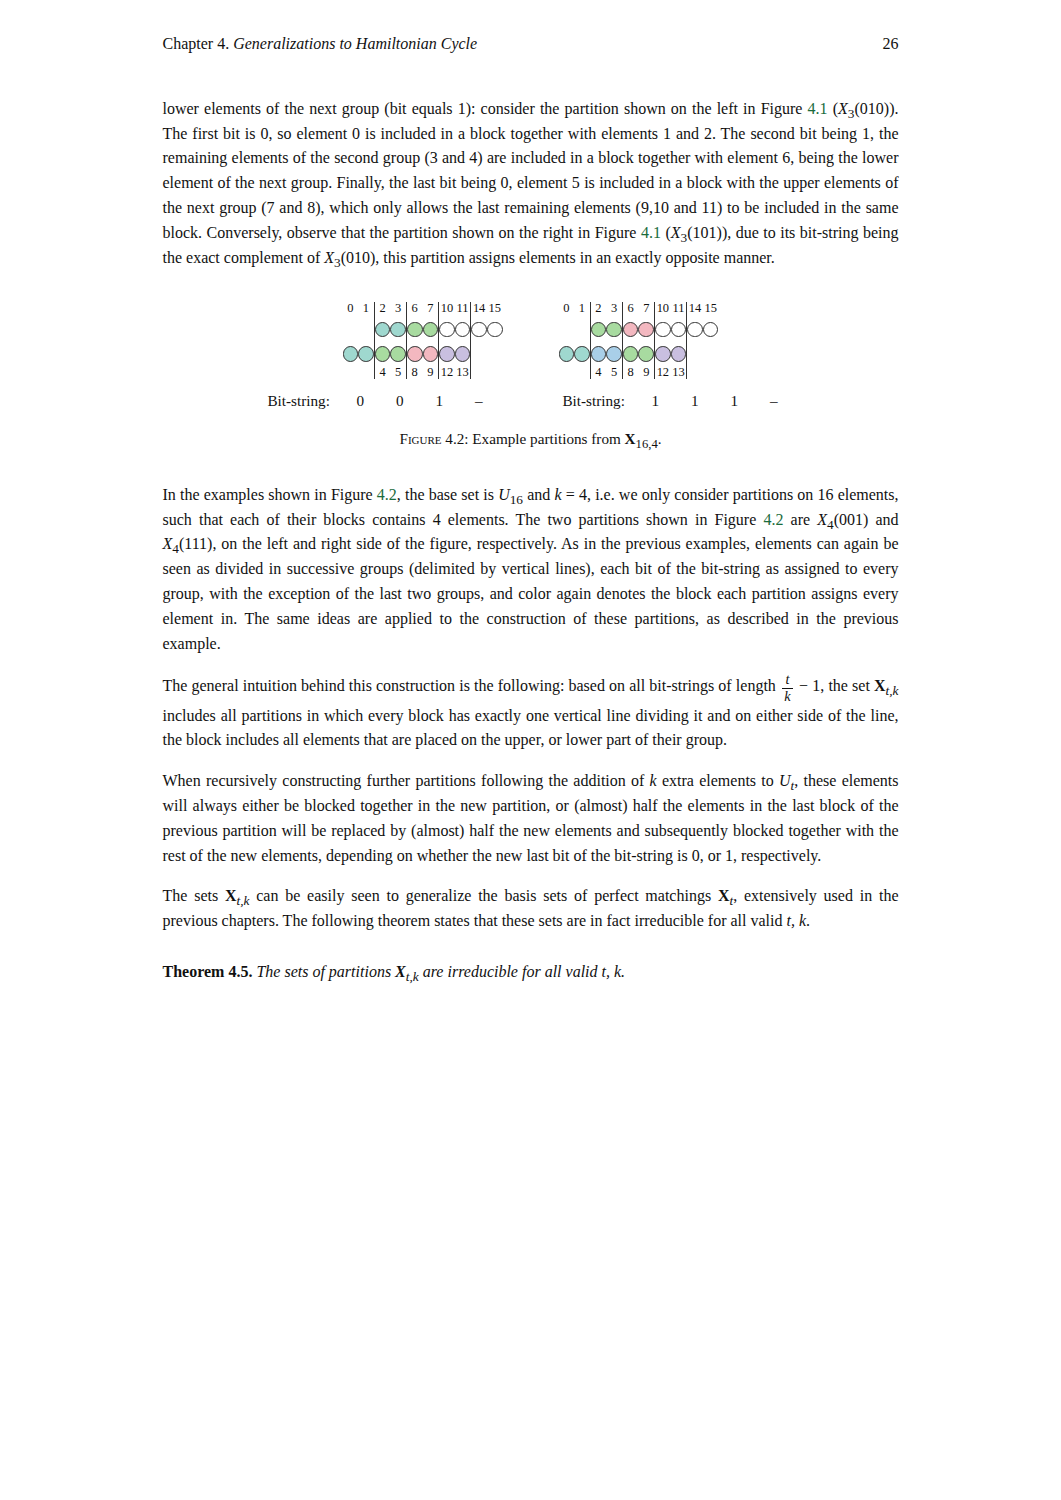Chapter 4. Generalizations to Hamiltonian Cycle 26
lower elements of the next group (bit equals 1): consider the partition shown on the left in Figure 4.1 (X3(010)). The first bit is 0, so element 0 is included in a block together with elements 1 and 2. The second bit being 1, the remaining elements of the second group (3 and 4) are included in a block together with element 6, being the lower element of the next group. Finally, the last bit being 0, element 5 is included in a block with the upper elements of the next group (7 and 8), which only allows the last remaining elements (9,10 and 11) to be included in the same block. Conversely, observe that the partition shown on the right in Figure 4.1 (X3(101)), due to its bit-string being the exact complement of X3(010), this partition assigns elements in an exactly opposite manner.
| 0 | 1 | 2 | 3 | 6 | 7 | 10 | 11 | 14 | 15 |
| | | 4 | 5 | 8 | 9 | 12 | 13 | | |
| 0 | 1 | 2 | 3 | 6 | 7 | 10 | 11 | 14 | 15 |
| | | 4 | 5 | 8 | 9 | 12 | 13 | | |
Bit-string: 001–
Bit-string: 111–
Figure 4.2: Example partitions from X16,4.
In the examples shown in Figure 4.2, the base set is U16 and k = 4, i.e. we only consider partitions on 16 elements, such that each of their blocks contains 4 elements. The two partitions shown in Figure 4.2 are X4(001) and X4(111), on the left and right side of the figure, respectively. As in the previous examples, elements can again be seen as divided in successive groups (delimited by vertical lines), each bit of the bit-string as assigned to every group, with the exception of the last two groups, and color again denotes the block each partition assigns every element in. The same ideas are applied to the construction of these partitions, as described in the previous example.
The general intuition behind this construction is the following: based on all bit-strings of length tk − 1, the set Xt,k includes all partitions in which every block has exactly one vertical line dividing it and on either side of the line, the block includes all elements that are placed on the upper, or lower part of their group.
When recursively constructing further partitions following the addition of k extra elements to Ut, these elements will always either be blocked together in the new partition, or (almost) half the elements in the last block of the previous partition will be replaced by (almost) half the new elements and subsequently blocked together with the rest of the new elements, depending on whether the new last bit of the bit-string is 0, or 1, respectively.
The sets Xt,k can be easily seen to generalize the basis sets of perfect matchings Xt, extensively used in the previous chapters. The following theorem states that these sets are in fact irreducible for all valid t, k.
Theorem 4.5. The sets of partitions Xt,k are irreducible for all valid t, k.